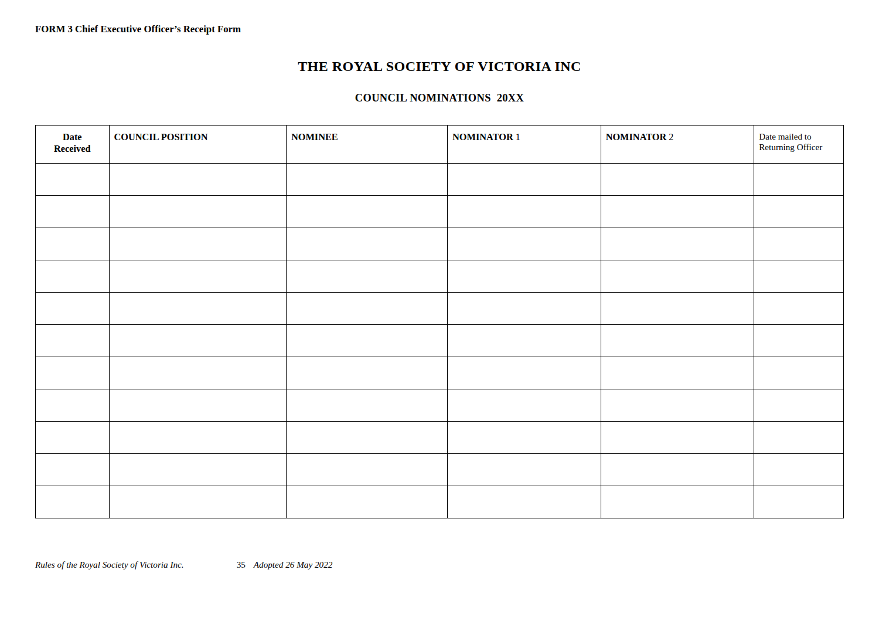FORM 3 Chief Executive Officer’s Receipt Form
THE ROYAL SOCIETY OF VICTORIA INC
COUNCIL NOMINATIONS 20XX
| Date Received | COUNCIL POSITION | NOMINEE | NOMINATOR 1 | NOMINATOR 2 | Date mailed to Returning Officer |
| --- | --- | --- | --- | --- | --- |
Rules of the Royal Society of Victoria Inc. 35 Adopted 26 May 2022